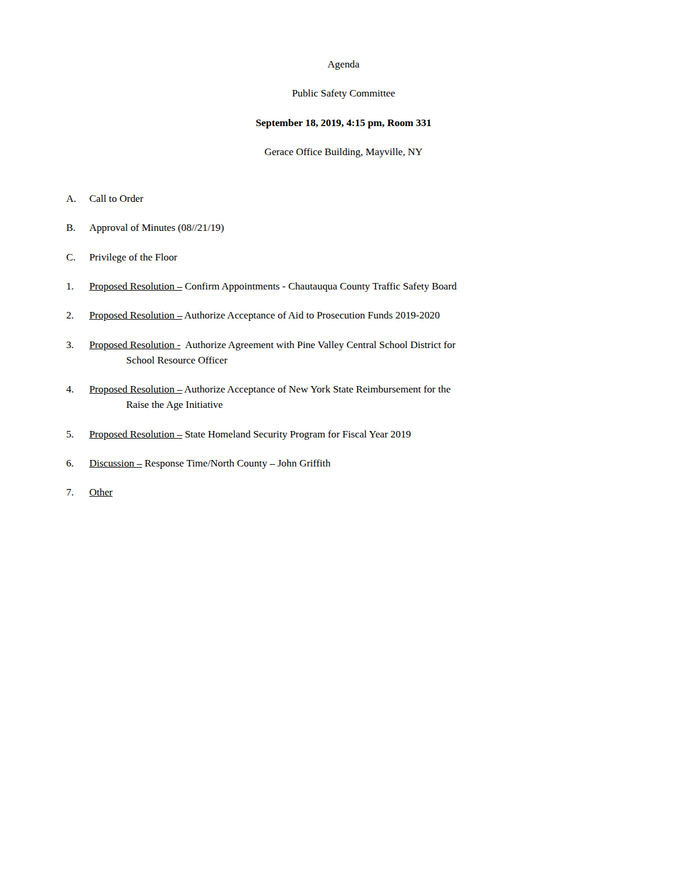Agenda
Public Safety Committee
September 18, 2019, 4:15 pm, Room 331
Gerace Office Building, Mayville, NY
A. Call to Order
B. Approval of Minutes (08//21/19)
C. Privilege of the Floor
1. Proposed Resolution – Confirm Appointments - Chautauqua County Traffic Safety Board
2. Proposed Resolution – Authorize Acceptance of Aid to Prosecution Funds 2019-2020
3. Proposed Resolution - Authorize Agreement with Pine Valley Central School District for School Resource Officer
4. Proposed Resolution – Authorize Acceptance of New York State Reimbursement for the Raise the Age Initiative
5. Proposed Resolution – State Homeland Security Program for Fiscal Year 2019
6. Discussion – Response Time/North County – John Griffith
7. Other